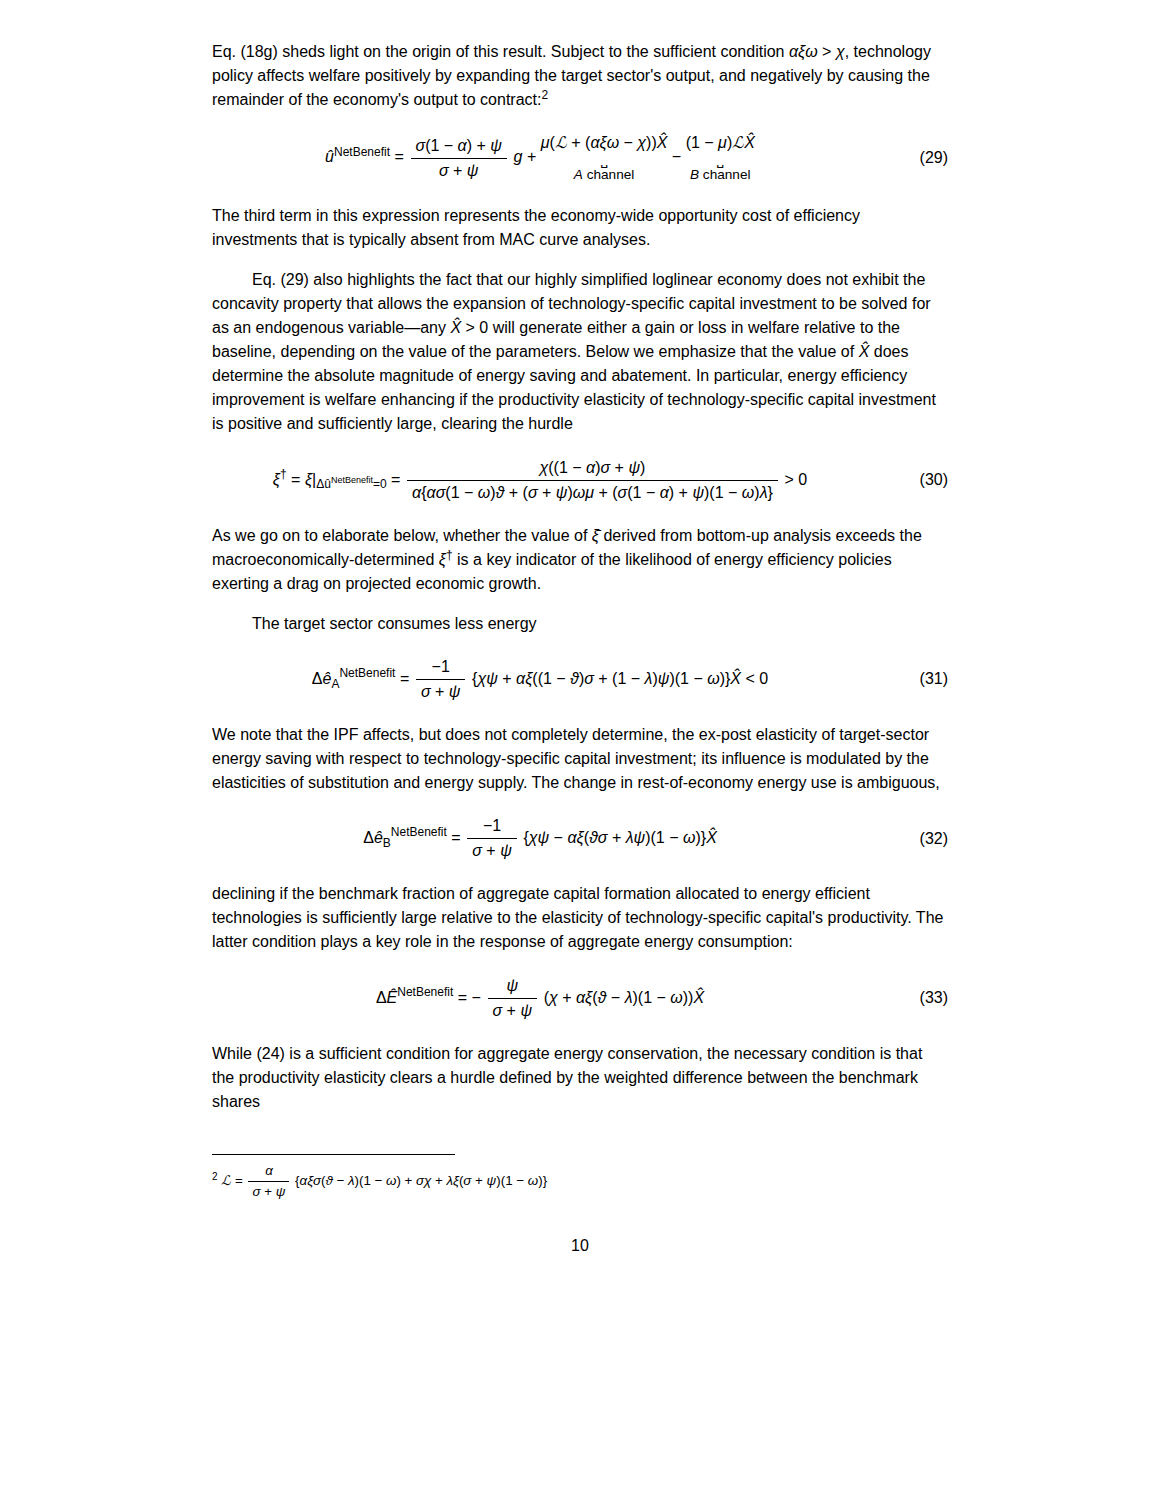Eq. (18g) sheds light on the origin of this result. Subject to the sufficient condition αξω > χ, technology policy affects welfare positively by expanding the target sector's output, and negatively by causing the remainder of the economy's output to contract:2
ûNetBenefit = σ(1 − α) + ψ σ + ψ g + μ(ℒ + (αξω − χ))X̂ ⎵ A channel − (1 − μ)ℒX̂ ⎵ B channel
(29)
The third term in this expression represents the economy-wide opportunity cost of efficiency investments that is typically absent from MAC curve analyses.
Eq. (29) also highlights the fact that our highly simplified loglinear economy does not exhibit the concavity property that allows the expansion of technology-specific capital investment to be solved for as an endogenous variable—any X̂ > 0 will generate either a gain or loss in welfare relative to the baseline, depending on the value of the parameters. Below we emphasize that the value of X̂ does determine the absolute magnitude of energy saving and abatement. In particular, energy efficiency improvement is welfare enhancing if the productivity elasticity of technology-specific capital investment is positive and sufficiently large, clearing the hurdle
ξ† = ξ|ΔûNetBenefit=0 = χ((1 − α)σ + ψ) α{ασ(1 − ω)ϑ + (σ + ψ)ωμ + (σ(1 − α) + ψ)(1 − ω)λ} > 0
(30)
As we go on to elaborate below, whether the value of ξ̄ derived from bottom-up analysis exceeds the macroeconomically-determined ξ† is a key indicator of the likelihood of energy efficiency policies exerting a drag on projected economic growth.
The target sector consumes less energy
ΔêANetBenefit = −1 σ + ψ {χψ + αξ((1 − ϑ)σ + (1 − λ)ψ)(1 − ω)}X̂ < 0
(31)
We note that the IPF affects, but does not completely determine, the ex-post elasticity of target-sector energy saving with respect to technology-specific capital investment; its influence is modulated by the elasticities of substitution and energy supply. The change in rest-of-economy energy use is ambiguous,
ΔêBNetBenefit = −1 σ + ψ {χψ − αξ(ϑσ + λψ)(1 − ω)}X̂
(32)
declining if the benchmark fraction of aggregate capital formation allocated to energy efficient technologies is sufficiently large relative to the elasticity of technology-specific capital's productivity. The latter condition plays a key role in the response of aggregate energy consumption:
ΔÊNetBenefit = − ψσ + ψ (χ + αξ(ϑ − λ)(1 − ω))X̂
(33)
While (24) is a sufficient condition for aggregate energy conservation, the necessary condition is that the productivity elasticity clears a hurdle defined by the weighted difference between the benchmark shares
2 ℒ = ασ + ψ {αξσ(ϑ − λ)(1 − ω) + σχ + λξ(σ + ψ)(1 − ω)}
10